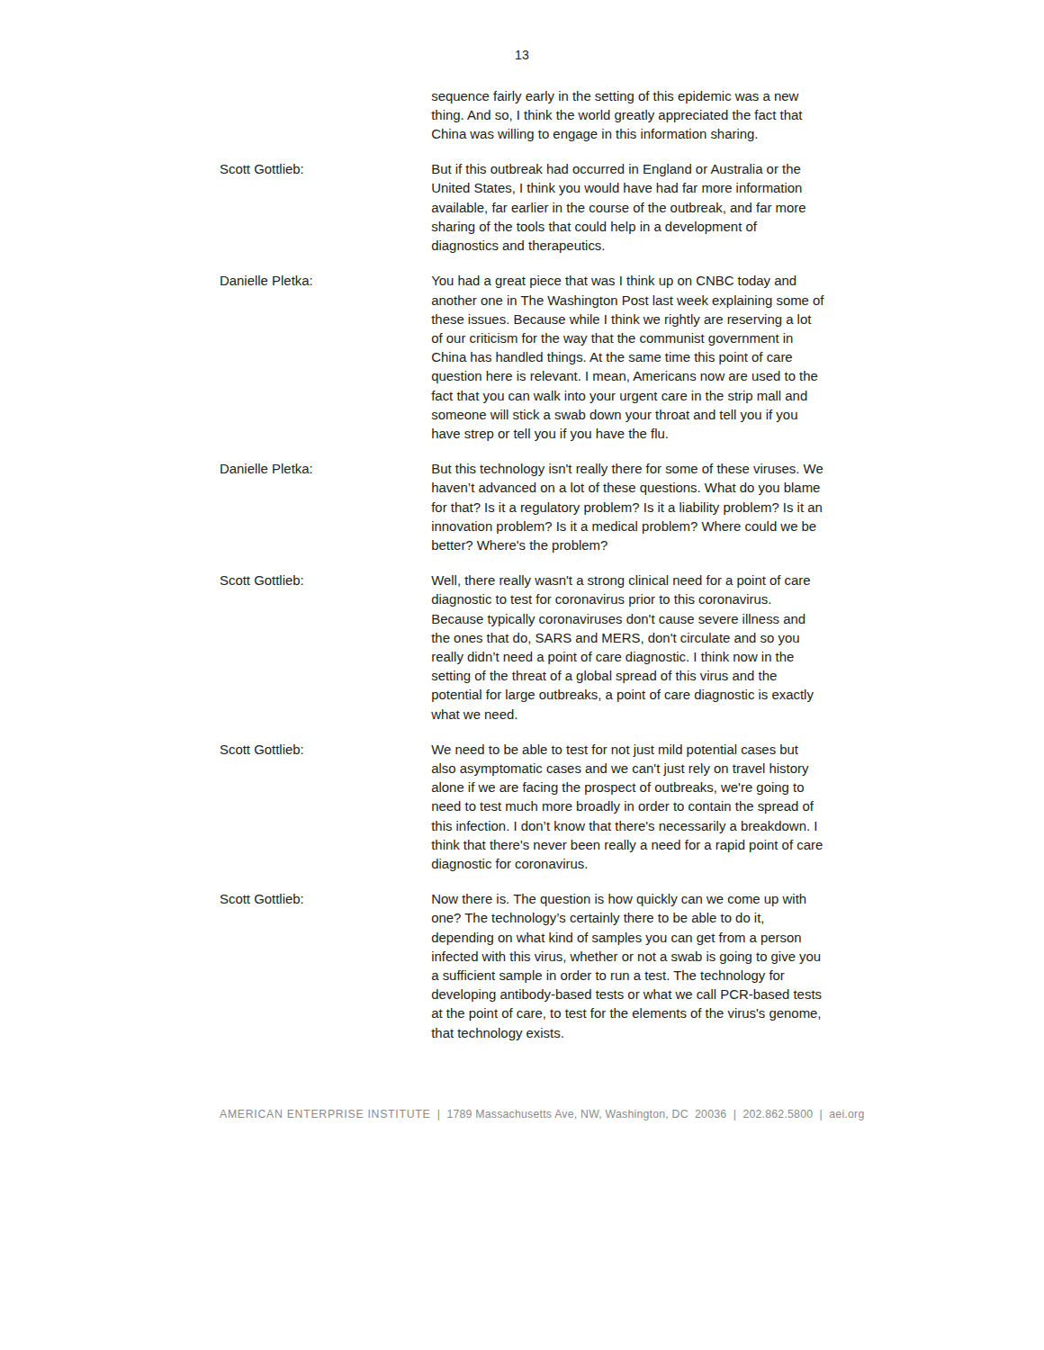13
| | sequence fairly early in the setting of this epidemic was a new thing. And so, I think the world greatly appreciated the fact that China was willing to engage in this information sharing. |
| Scott Gottlieb: | But if this outbreak had occurred in England or Australia or the United States, I think you would have had far more information available, far earlier in the course of the outbreak, and far more sharing of the tools that could help in a development of diagnostics and therapeutics. |
| Danielle Pletka: | You had a great piece that was I think up on CNBC today and another one in The Washington Post last week explaining some of these issues. Because while I think we rightly are reserving a lot of our criticism for the way that the communist government in China has handled things. At the same time this point of care question here is relevant. I mean, Americans now are used to the fact that you can walk into your urgent care in the strip mall and someone will stick a swab down your throat and tell you if you have strep or tell you if you have the flu. |
| Danielle Pletka: | But this technology isn't really there for some of these viruses. We haven’t advanced on a lot of these questions. What do you blame for that? Is it a regulatory problem? Is it a liability problem? Is it an innovation problem? Is it a medical problem? Where could we be better? Where's the problem? |
| Scott Gottlieb: | Well, there really wasn't a strong clinical need for a point of care diagnostic to test for coronavirus prior to this coronavirus. Because typically coronaviruses don't cause severe illness and the ones that do, SARS and MERS, don't circulate and so you really didn’t need a point of care diagnostic. I think now in the setting of the threat of a global spread of this virus and the potential for large outbreaks, a point of care diagnostic is exactly what we need. |
| Scott Gottlieb: | We need to be able to test for not just mild potential cases but also asymptomatic cases and we can't just rely on travel history alone if we are facing the prospect of outbreaks, we're going to need to test much more broadly in order to contain the spread of this infection. I don’t know that there's necessarily a breakdown. I think that there's never been really a need for a rapid point of care diagnostic for coronavirus. |
| Scott Gottlieb: | Now there is. The question is how quickly can we come up with one? The technology’s certainly there to be able to do it, depending on what kind of samples you can get from a person infected with this virus, whether or not a swab is going to give you a sufficient sample in order to run a test. The technology for developing antibody-based tests or what we call PCR-based tests at the point of care, to test for the elements of the virus's genome, that technology exists. |
AMERICAN ENTERPRISE INSTITUTE | 1789 Massachusetts Ave, NW, Washington, DC 20036 | 202.862.5800 | aei.org